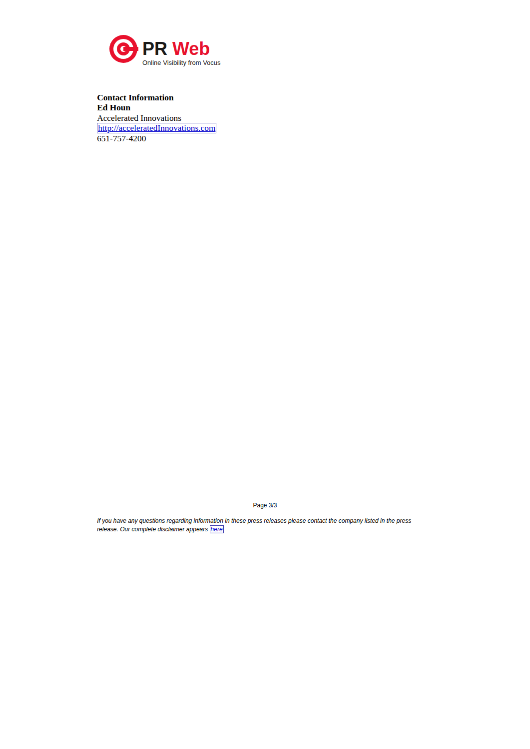PR Web Online Visibility from Vocus
Contact Information
Ed Houn
Accelerated Innovations
http://acceleratedInnovations.com
651-757-4200
Page 3/3
If you have any questions regarding information in these press releases please contact the company listed in the press release. Our complete disclaimer appears here